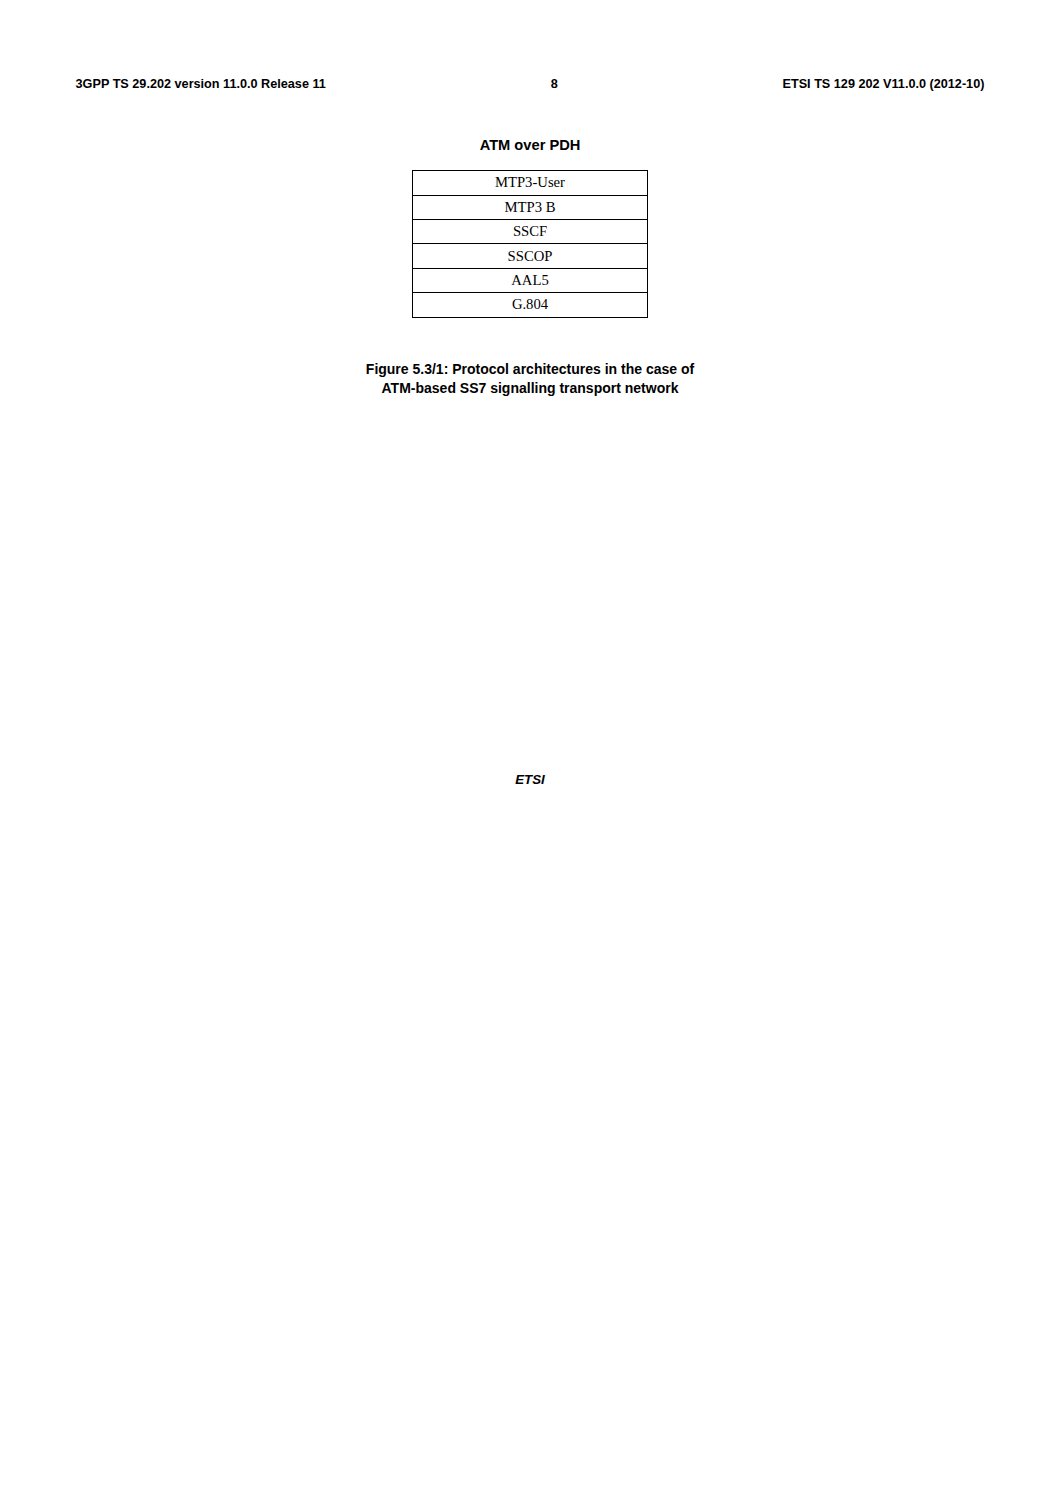3GPP TS 29.202 version 11.0.0 Release 11
8
ETSI TS 129 202 V11.0.0 (2012-10)
ATM over PDH
| MTP3-User |
| MTP3 B |
| SSCF |
| SSCOP |
| AAL5 |
| G.804 |
Figure 5.3/1: Protocol architectures in the case of
ATM-based SS7 signalling transport network
ETSI